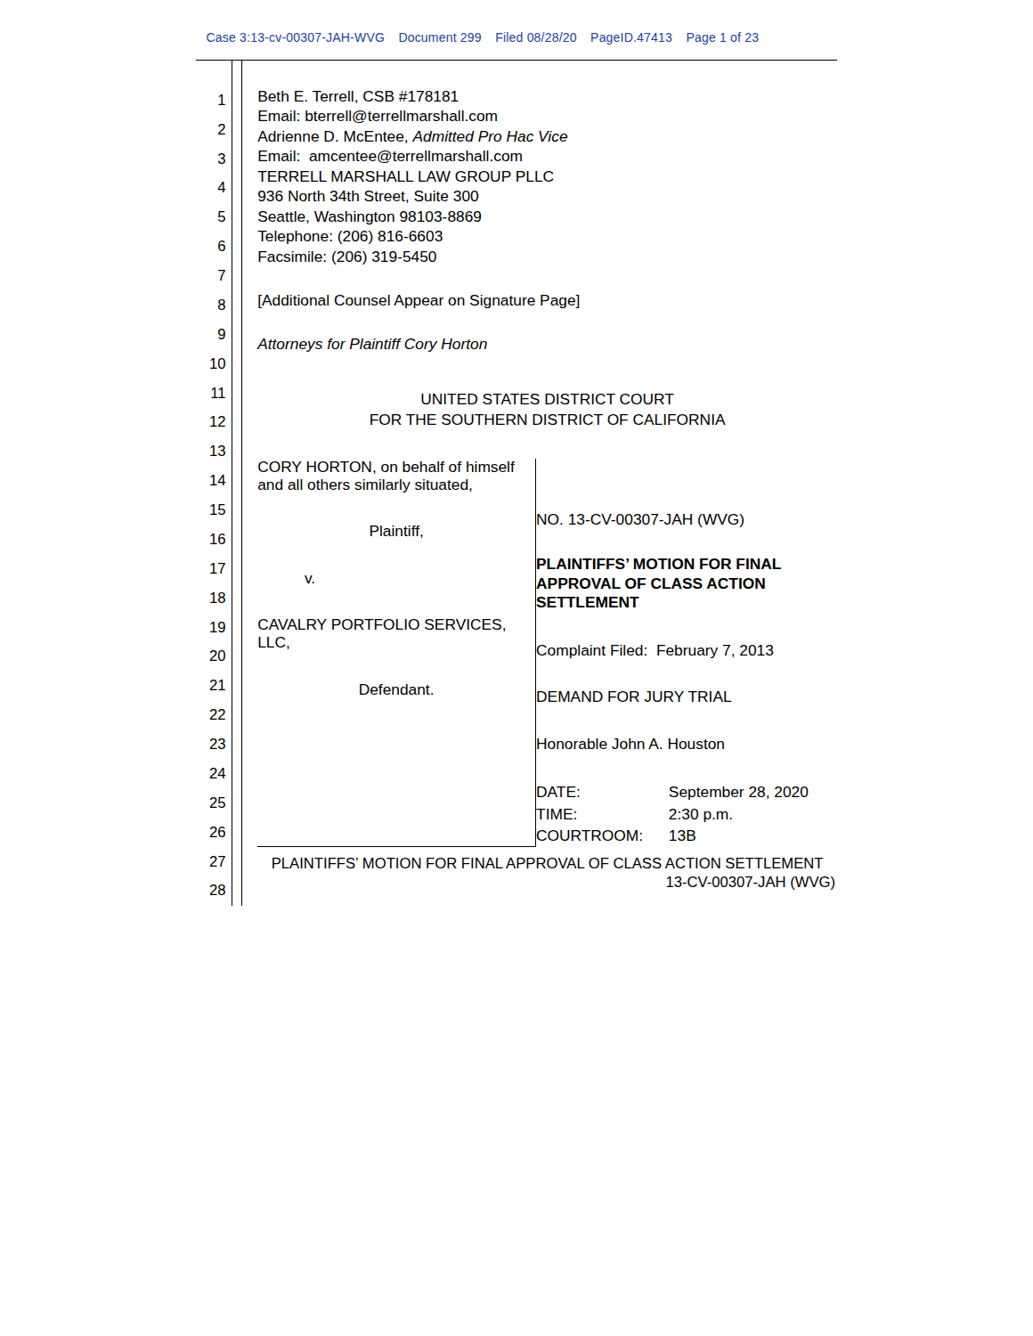Case 3:13-cv-00307-JAH-WVG Document 299 Filed 08/28/20 PageID.47413 Page 1 of 23
1
2
3
4
5
6
7
8
9
10
11
12
13
14
15
16
17
18
19
20
21
22
23
24
25
26
27
28
Beth E. Terrell, CSB #178181
Email: bterrell@terrellmarshall.com
Adrienne D. McEntee, Admitted Pro Hac Vice
Email: amcentee@terrellmarshall.com
TERRELL MARSHALL LAW GROUP PLLC
936 North 34th Street, Suite 300
Seattle, Washington 98103-8869
Telephone: (206) 816-6603
Facsimile: (206) 319-5450
[Additional Counsel Appear on Signature Page]
Attorneys for Plaintiff Cory Horton
UNITED STATES DISTRICT COURT
FOR THE SOUTHERN DISTRICT OF CALIFORNIA
| CORY HORTON, on behalf of himself and all others similarly situated, Plaintiff, v. CAVALRY PORTFOLIO SERVICES, LLC, Defendant. | NO. 13-CV-00307-JAH (WVG) PLAINTIFFS’ MOTION FOR FINAL APPROVAL OF CLASS ACTION SETTLEMENT Complaint Filed: February 7, 2013 DEMAND FOR JURY TRIAL Honorable John A. Houston DATE: September 28, 2020 TIME: 2:30 p.m. COURTROOM: 13B |
PLAINTIFFS’ MOTION FOR FINAL APPROVAL OF CLASS ACTION SETTLEMENT
13-CV-00307-JAH (WVG)